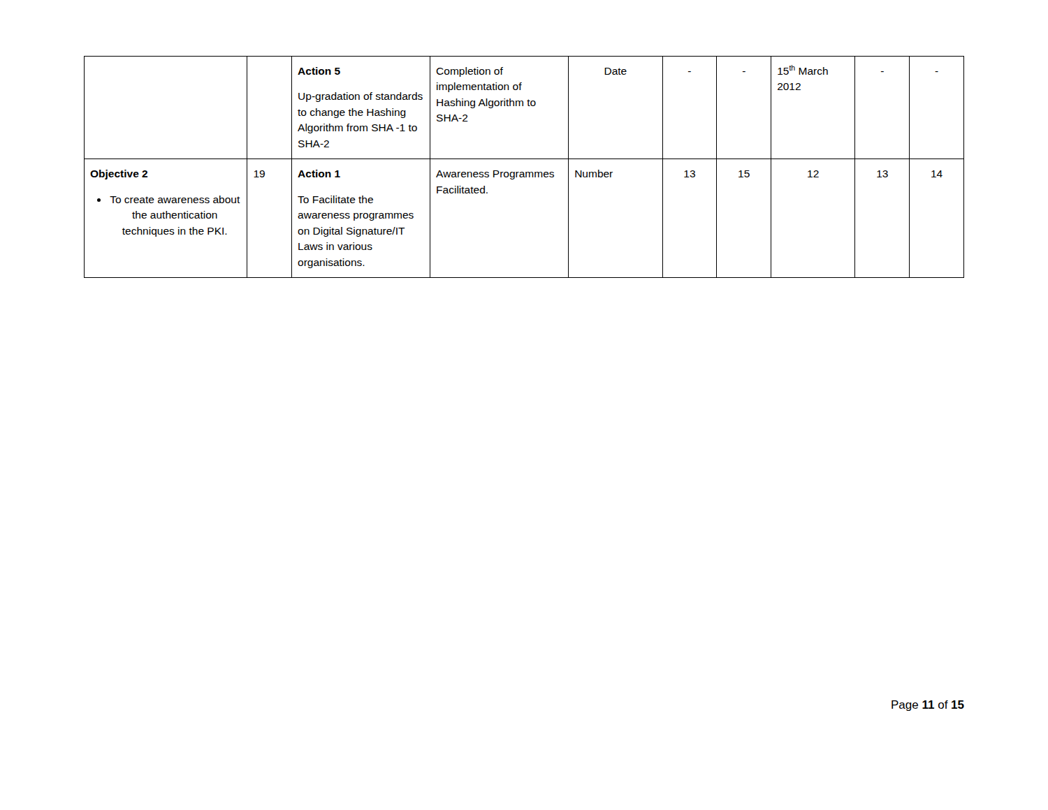| | | Action 5 Up-gradation of standards to change the Hashing Algorithm from SHA -1 to SHA-2 | Completion of implementation of Hashing Algorithm to SHA-2 | Date | - | - | 15 th March 2012 | - | - |
| Objective 2 To create awareness about the authentication techniques in the PKI. | 19 | Action 1 To Facilitate the awareness programmes on Digital Signature/IT Laws in various organisations. | Awareness Programmes Facilitated. | Number | 13 | 15 | 12 | 13 | 14 |
Page 11 of 15